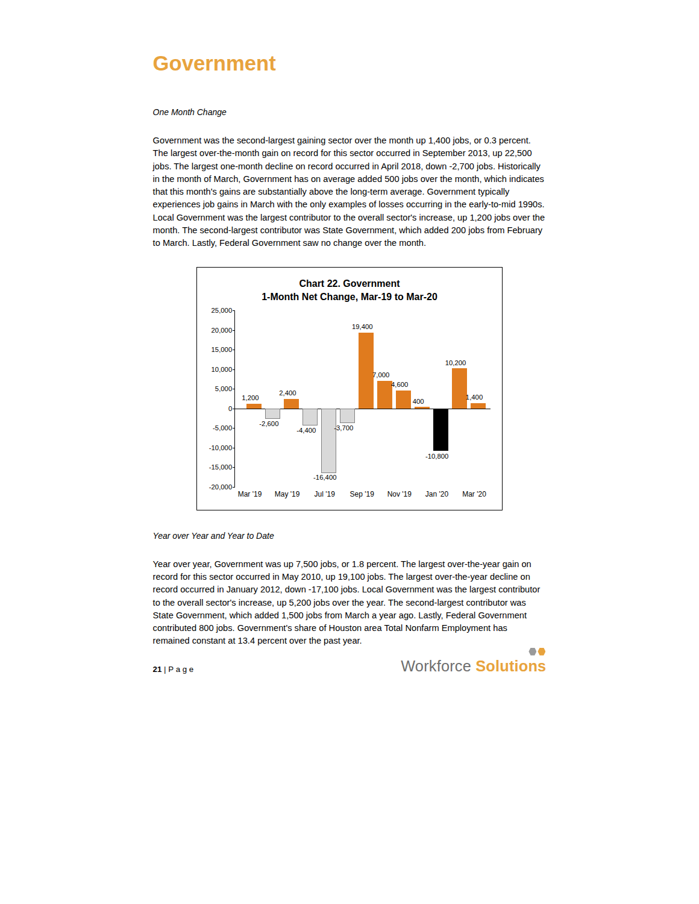Government
One Month Change
Government was the second-largest gaining sector over the month up 1,400 jobs, or 0.3 percent. The largest over-the-month gain on record for this sector occurred in September 2013, up 22,500 jobs. The largest one-month decline on record occurred in April 2018, down -2,700 jobs. Historically in the month of March, Government has on average added 500 jobs over the month, which indicates that this month's gains are substantially above the long-term average. Government typically experiences job gains in March with the only examples of losses occurring in the early-to-mid 1990s. Local Government was the largest contributor to the overall sector's increase, up 1,200 jobs over the month. The second-largest contributor was State Government, which added 200 jobs from February to March. Lastly, Federal Government saw no change over the month.
Chart 22. Government
1-Month Net Change, Mar-19 to Mar-20
25,000
20,000
15,000
10,000
5,000
0
-5,000
-10,000
-15,000
-20,000
1,200
2,400
19,400
7,000
4,600
400
10,200
1,400
-2,600
-4,400
-16,400
-3,700
-10,800
Mar '19
May '19
Jul '19
Sep '19
Nov '19
Jan '20
Mar '20
Year over Year and Year to Date
Year over year, Government was up 7,500 jobs, or 1.8 percent. The largest over-the-year gain on record for this sector occurred in May 2010, up 19,100 jobs. The largest over-the-year decline on record occurred in January 2012, down -17,100 jobs. Local Government was the largest contributor to the overall sector's increase, up 5,200 jobs over the year. The second-largest contributor was State Government, which added 1,500 jobs from March a year ago. Lastly, Federal Government contributed 800 jobs. Government's share of Houston area Total Nonfarm Employment has remained constant at 13.4 percent over the past year.
21 | P a g e
Workforce Solutions